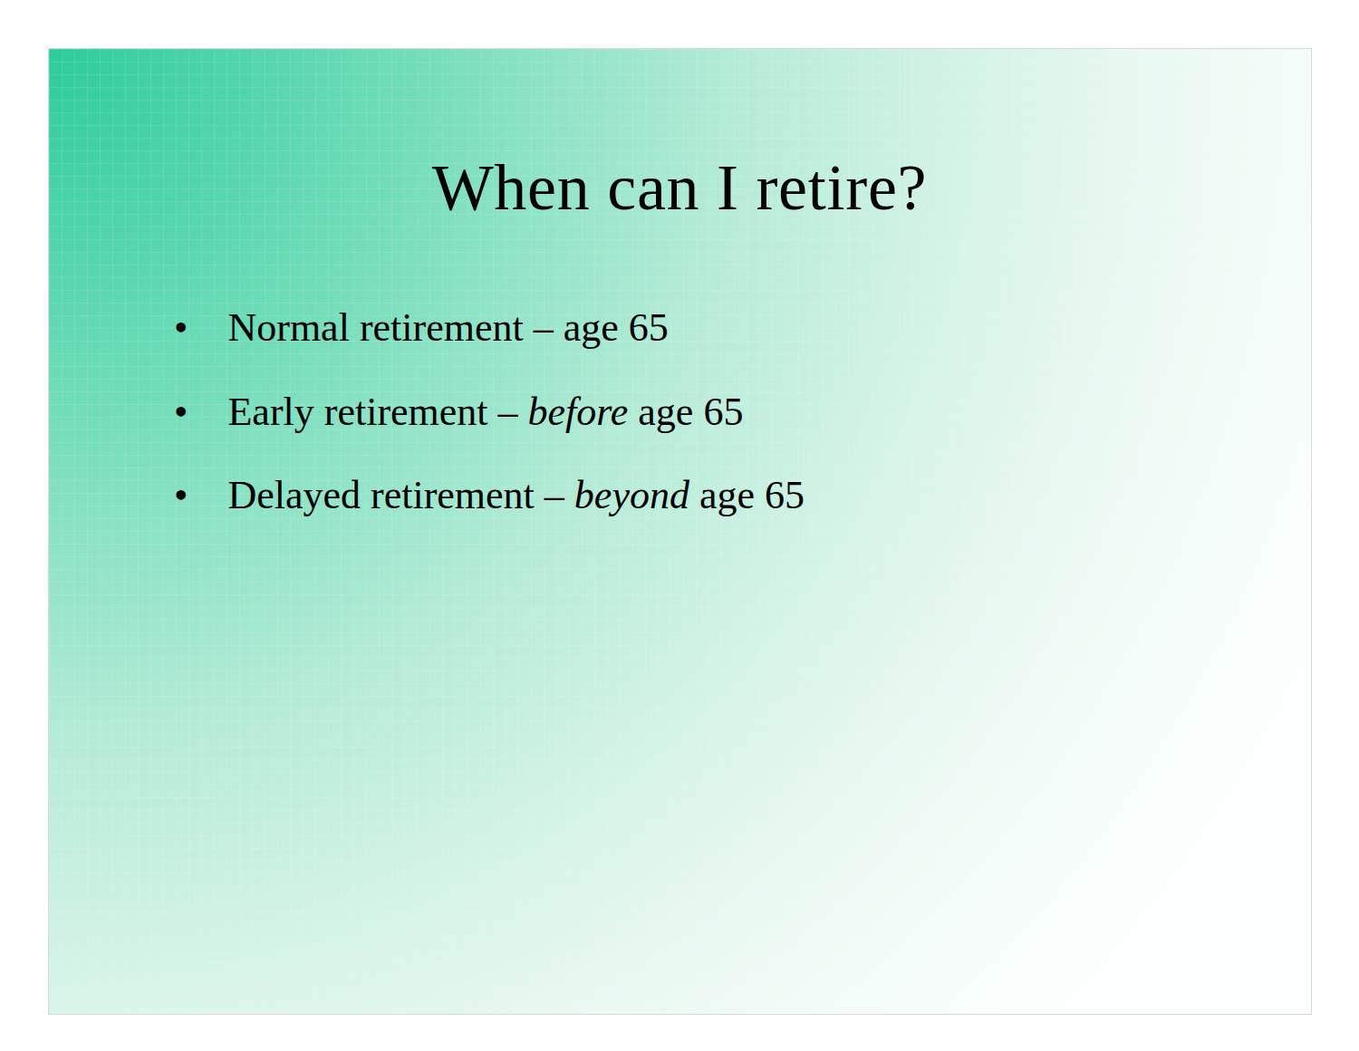When can I retire?
Normal retirement – age 65
Early retirement – before age 65
Delayed retirement – beyond age 65